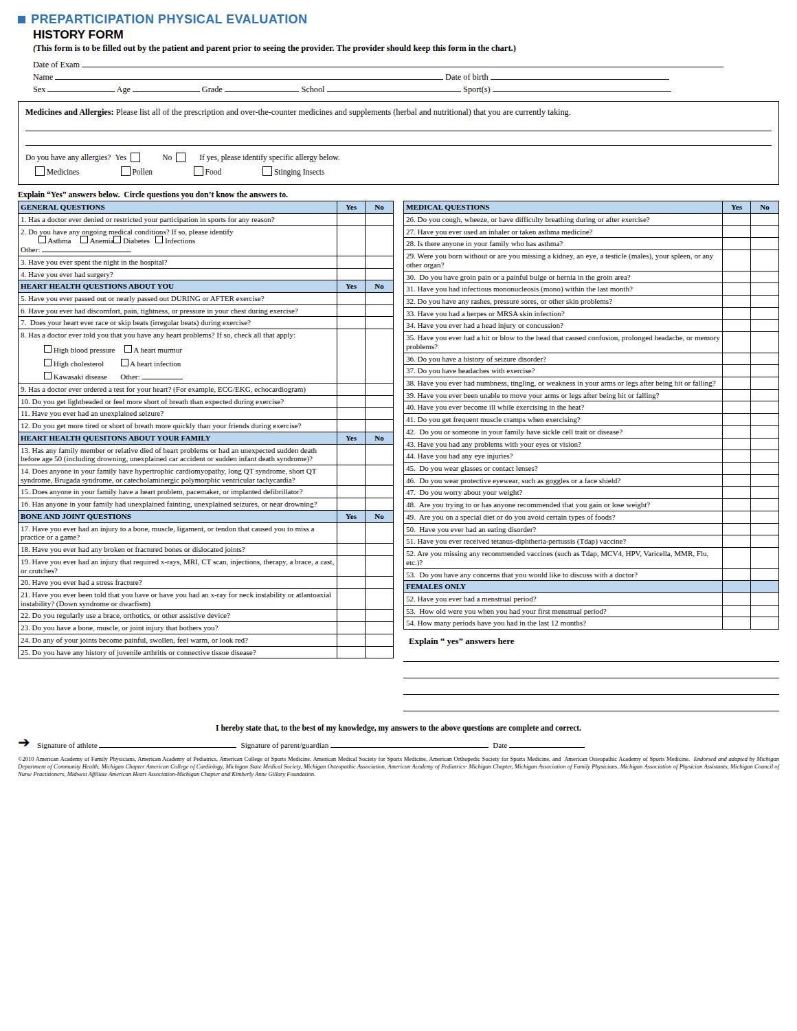PREPARTICIPATION PHYSICAL EVALUATION
HISTORY FORM
(This form is to be filled out by the patient and parent prior to seeing the provider. The provider should keep this form in the chart.)
Date of Exam
Name Date of birth
Sex Age Grade School Sport(s)
Medicines and Allergies: Please list all of the prescription and over-the-counter medicines and supplements (herbal and nutritional) that you are currently taking.
Do you have any allergies? Yes No If yes, please identify specific allergy below.
Medicines Pollen Food Stinging Insects
Explain “Yes” answers below. Circle questions you don’t know the answers to.
| GENERAL QUESTIONS | Yes | No |
| --- | --- | --- |
| 1. Has a doctor ever denied or restricted your participation in sports for any reason? | | |
| 2. Do you have any ongoing medical conditions? If so, please identify Asthma Anemia Diabetes Infections Other: | | |
| 3. Have you ever spent the night in the hospital? | | |
| 4. Have you ever had surgery? | | |
| HEART HEALTH QUESTIONS ABOUT YOU | Yes | No |
| 5. Have you ever passed out or nearly passed out DURING or AFTER exercise? | | |
| 6. Have you ever had discomfort, pain, tightness, or pressure in your chest during exercise? | | |
| 7. Does your heart ever race or skip beats (irregular beats) during exercise? | | |
| 8. Has a doctor ever told you that you have any heart problems? If so, check all that apply: High blood pressure A heart murmur High cholesterol A heart infection Kawasaki disease Other: | | |
| 9. Has a doctor ever ordered a test for your heart? (For example, ECG/EKG, echocardiogram) | | |
| 10. Do you get lightheaded or feel more short of breath than expected during exercise? | | |
| 11. Have you ever had an unexplained seizure? | | |
| 12. Do you get more tired or short of breath more quickly than your friends during exercise? | | |
| HEART HEALTH QUESITONS ABOUT YOUR FAMILY | Yes | No |
| 13. Has any family member or relative died of heart problems or had an unexpected sudden death before age 50 (including drowning, unexplained car accident or sudden infant death syndrome)? | | |
| 14. Does anyone in your family have hypertrophic cardiomyopathy, long QT syndrome, short QT syndrome, Brugada syndrome, or catecholaminergic polymorphic ventricular tachycardia? | | |
| 15. Does anyone in your family have a heart problem, pacemaker, or implanted defibrillator? | | |
| 16. Has anyone in your family had unexplained fainting, unexplained seizures, or near drowning? | | |
| BONE AND JOINT QUESTIONS | Yes | No |
| 17. Have you ever had an injury to a bone, muscle, ligament, or tendon that caused you to miss a practice or a game? | | |
| 18. Have you ever had any broken or fractured bones or dislocated joints? | | |
| 19. Have you ever had an injury that required x-rays, MRI, CT scan, injections, therapy, a brace, a cast, or crutches? | | |
| 20. Have you ever had a stress fracture? | | |
| 21. Have you ever been told that you have or have you had an x-ray for neck instability or atlantoaxial instability? (Down syndrome or dwarfism) | | |
| 22. Do you regularly use a brace, orthotics, or other assistive device? | | |
| 23. Do you have a bone, muscle, or joint injury that bothers you? | | |
| 24. Do any of your joints become painful, swollen, feel warm, or look red? | | |
| 25. Do you have any history of juvenile arthritis or connective tissue disease? | | |
| MEDICAL QUESTIONS | Yes | No |
| --- | --- | --- |
| 26. Do you cough, wheeze, or have difficulty breathing during or after exercise? | | |
| 27. Have you ever used an inhaler or taken asthma medicine? | | |
| 28. Is there anyone in your family who has asthma? | | |
| 29. Were you born without or are you missing a kidney, an eye, a testicle (males), your spleen, or any other organ? | | |
| 30. Do you have groin pain or a painful bulge or hernia in the groin area? | | |
| 31. Have you had infectious mononucleosis (mono) within the last month? | | |
| 32. Do you have any rashes, pressure sores, or other skin problems? | | |
| 33. Have you had a herpes or MRSA skin infection? | | |
| 34. Have you ever had a head injury or concussion? | | |
| 35. Have you ever had a hit or blow to the head that caused confusion, prolonged headache, or memory problems? | | |
| 36. Do you have a history of seizure disorder? | | |
| 37. Do you have headaches with exercise? | | |
| 38. Have you ever had numbness, tingling, or weakness in your arms or legs after being hit or falling? | | |
| 39. Have you ever been unable to move your arms or legs after being hit or falling? | | |
| 40. Have you ever become ill while exercising in the heat? | | |
| 41. Do you get frequent muscle cramps when exercising? | | |
| 42. Do you or someone in your family have sickle cell trait or disease? | | |
| 43. Have you had any problems with your eyes or vision? | | |
| 44. Have you had any eye injuries? | | |
| 45. Do you wear glasses or contact lenses? | | |
| 46. Do you wear protective eyewear, such as goggles or a face shield? | | |
| 47. Do you worry about your weight? | | |
| 48. Are you trying to or has anyone recommended that you gain or lose weight? | | |
| 49. Are you on a special diet or do you avoid certain types of foods? | | |
| 50. Have you ever had an eating disorder? | | |
| 51. Have you ever received tetanus-diphtheria-pertussis (Tdap) vaccine? | | |
| 52. Are you missing any recommended vaccines (such as Tdap, MCV4, HPV, Varicella, MMR, Flu, etc.)? | | |
| 53. Do you have any concerns that you would like to discuss with a doctor? | | |
| FEMALES ONLY | | |
| 52. Have you ever had a menstrual period? | | |
| 53. How old were you when you had your first menstrual period? | | |
| 54. How many periods have you had in the last 12 months? | | |
Explain “ yes” answers here
I hereby state that, to the best of my knowledge, my answers to the above questions are complete and correct.
➔ Signature of athlete Signature of parent/guardian Date
©2010 American Academy of Family Physicians, American Academy of Pediatrics, American College of Sports Medicine, American Medical Society for Sports Medicine, American Orthopedic Society for Sports Medicine, and American Osteopathic Academy of Sports Medicine. Endorsed and adapted by Michigan Department of Community Health, Michigan Chapter American College of Cardiology, Michigan State Medical Society, Michigan Osteopathic Association, American Academy of Pediatrics- Michigan Chapter, Michigan Association of Family Physicians, Michigan Association of Physician Assistants, Michigan Council of Nurse Practitioners, Midwest Affiliate American Heart Association-Michigan Chapter and Kimberly Anne Gillary Foundation.